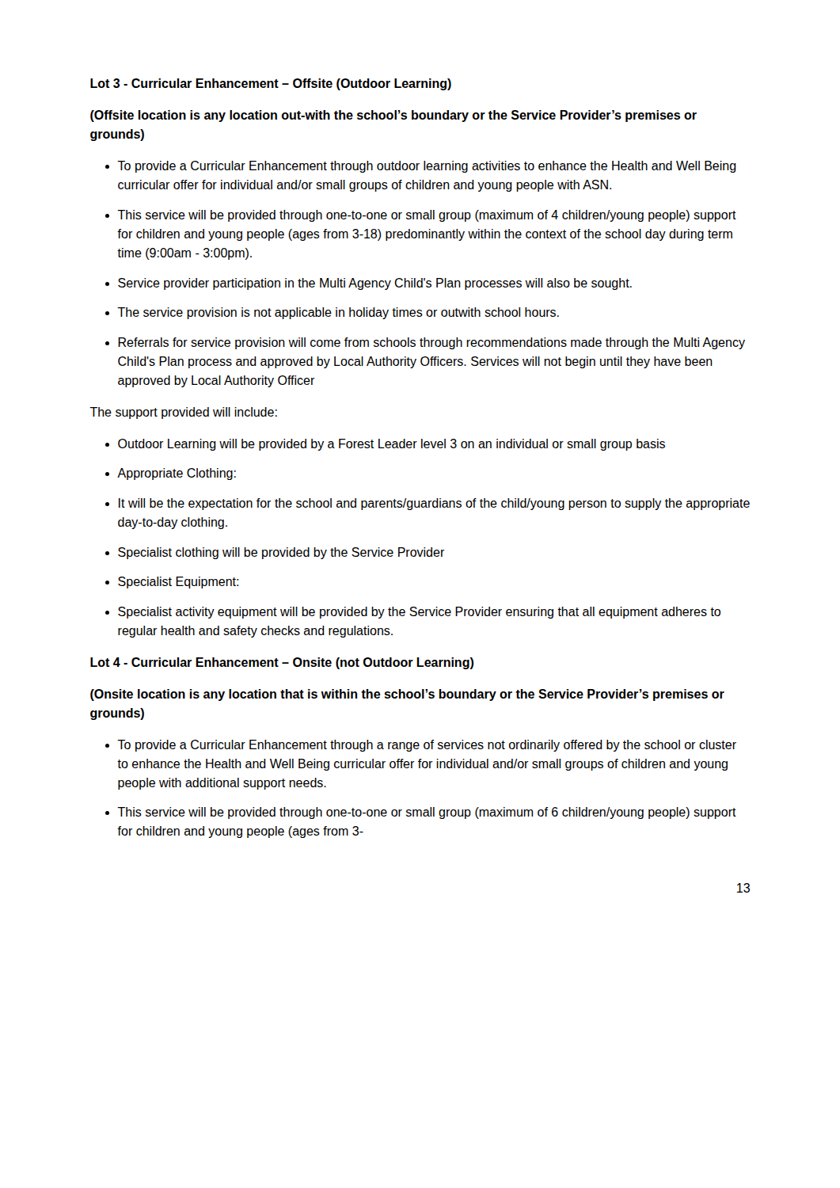Lot 3 - Curricular Enhancement – Offsite (Outdoor Learning)
(Offsite location is any location out-with the school’s boundary or the Service Provider’s premises or grounds)
To provide a Curricular Enhancement through outdoor learning activities to enhance the Health and Well Being curricular offer for individual and/or small groups of children and young people with ASN.
This service will be provided through one-to-one or small group (maximum of 4 children/young people) support for children and young people (ages from 3-18) predominantly within the context of the school day during term time (9:00am - 3:00pm).
Service provider participation in the Multi Agency Child's Plan processes will also be sought.
The service provision is not applicable in holiday times or outwith school hours.
Referrals for service provision will come from schools through recommendations made through the Multi Agency Child's Plan process and approved by Local Authority Officers. Services will not begin until they have been approved by Local Authority Officer
The support provided will include:
Outdoor Learning will be provided by a Forest Leader level 3 on an individual or small group basis
Appropriate Clothing:
It will be the expectation for the school and parents/guardians of the child/young person to supply the appropriate day-to-day clothing.
Specialist clothing will be provided by the Service Provider
Specialist Equipment:
Specialist activity equipment will be provided by the Service Provider ensuring that all equipment adheres to regular health and safety checks and regulations.
Lot 4 - Curricular Enhancement – Onsite (not Outdoor Learning)
(Onsite location is any location that is within the school’s boundary or the Service Provider’s premises or grounds)
To provide a Curricular Enhancement through a range of services not ordinarily offered by the school or cluster to enhance the Health and Well Being curricular offer for individual and/or small groups of children and young people with additional support needs.
This service will be provided through one-to-one or small group (maximum of 6 children/young people) support for children and young people (ages from 3-
13